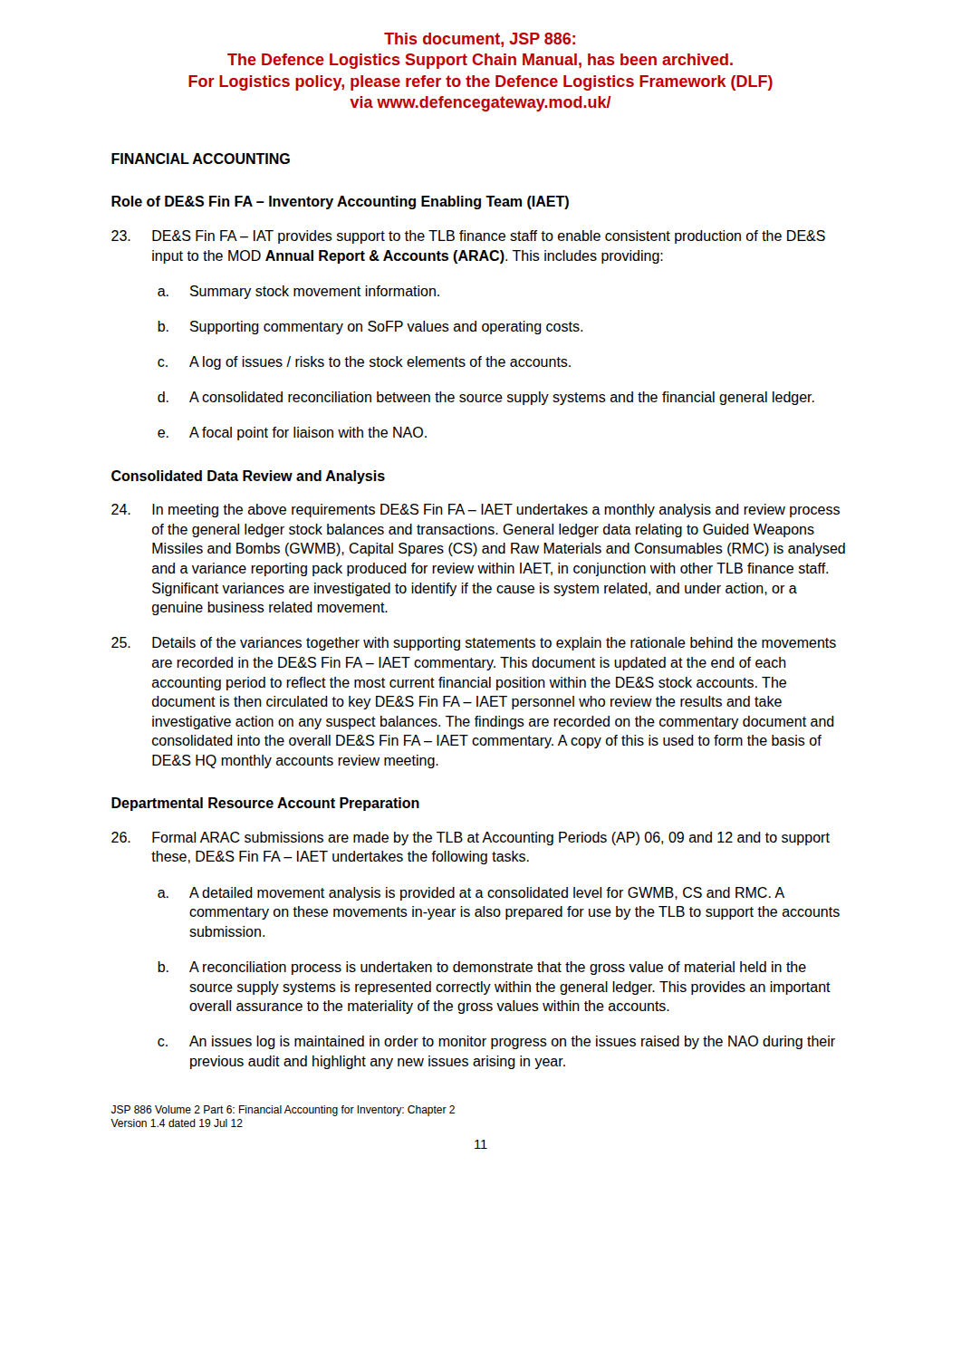This document, JSP 886:
The Defence Logistics Support Chain Manual, has been archived.
For Logistics policy, please refer to the Defence Logistics Framework (DLF)
via www.defencegateway.mod.uk/
FINANCIAL ACCOUNTING
Role of DE&S Fin FA – Inventory Accounting Enabling Team (IAET)
23.
DE&S Fin FA – IAT provides support to the TLB finance staff to enable consistent production of the DE&S input to the MOD Annual Report & Accounts (ARAC). This includes providing:
a. Summary stock movement information.
b. Supporting commentary on SoFP values and operating costs.
c. A log of issues / risks to the stock elements of the accounts.
d. A consolidated reconciliation between the source supply systems and the financial general ledger.
e. A focal point for liaison with the NAO.
Consolidated Data Review and Analysis
24.
In meeting the above requirements DE&S Fin FA – IAET undertakes a monthly analysis and review process of the general ledger stock balances and transactions. General ledger data relating to Guided Weapons Missiles and Bombs (GWMB), Capital Spares (CS) and Raw Materials and Consumables (RMC) is analysed and a variance reporting pack produced for review within IAET, in conjunction with other TLB finance staff. Significant variances are investigated to identify if the cause is system related, and under action, or a genuine business related movement.
25.
Details of the variances together with supporting statements to explain the rationale behind the movements are recorded in the DE&S Fin FA – IAET commentary. This document is updated at the end of each accounting period to reflect the most current financial position within the DE&S stock accounts. The document is then circulated to key DE&S Fin FA – IAET personnel who review the results and take investigative action on any suspect balances. The findings are recorded on the commentary document and consolidated into the overall DE&S Fin FA – IAET commentary. A copy of this is used to form the basis of DE&S HQ monthly accounts review meeting.
Departmental Resource Account Preparation
26.
Formal ARAC submissions are made by the TLB at Accounting Periods (AP) 06, 09 and 12 and to support these, DE&S Fin FA – IAET undertakes the following tasks.
a. A detailed movement analysis is provided at a consolidated level for GWMB, CS and RMC. A commentary on these movements in-year is also prepared for use by the TLB to support the accounts submission.
b. A reconciliation process is undertaken to demonstrate that the gross value of material held in the source supply systems is represented correctly within the general ledger. This provides an important overall assurance to the materiality of the gross values within the accounts.
c. An issues log is maintained in order to monitor progress on the issues raised by the NAO during their previous audit and highlight any new issues arising in year.
JSP 886 Volume 2 Part 6: Financial Accounting for Inventory: Chapter 2
Version 1.4 dated 19 Jul 12
11